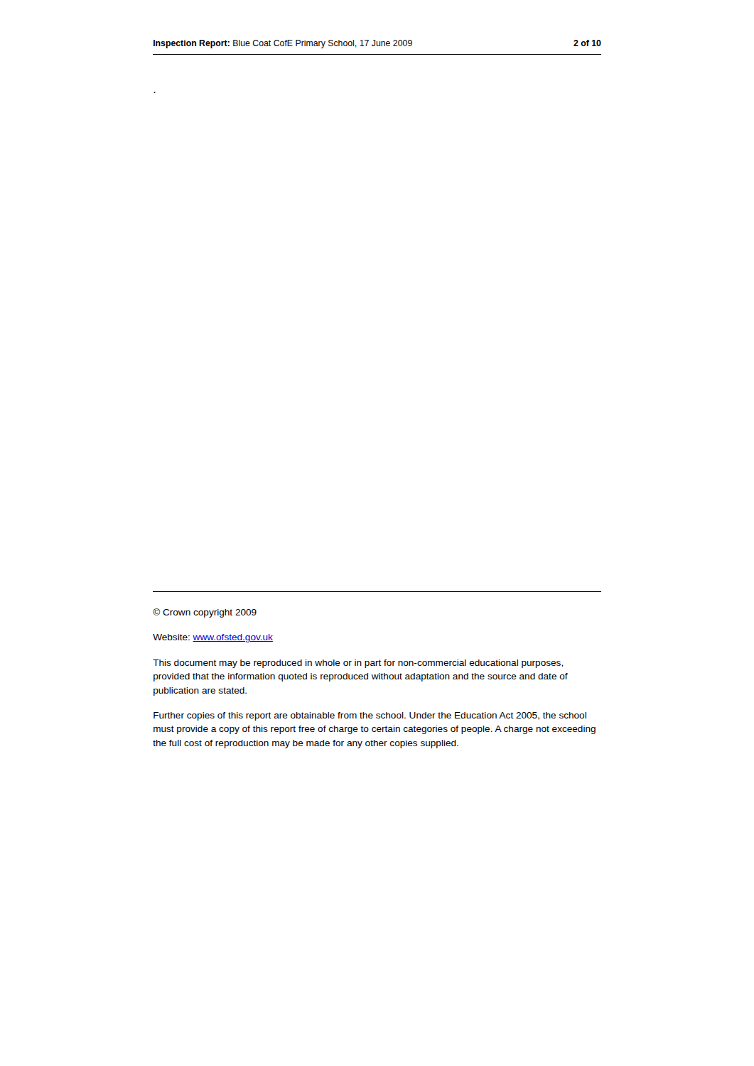Inspection Report: Blue Coat CofE Primary School, 17 June 2009
2 of 10
.
© Crown copyright 2009
Website: www.ofsted.gov.uk
This document may be reproduced in whole or in part for non-commercial educational purposes, provided that the information quoted is reproduced without adaptation and the source and date of publication are stated.
Further copies of this report are obtainable from the school. Under the Education Act 2005, the school must provide a copy of this report free of charge to certain categories of people. A charge not exceeding the full cost of reproduction may be made for any other copies supplied.